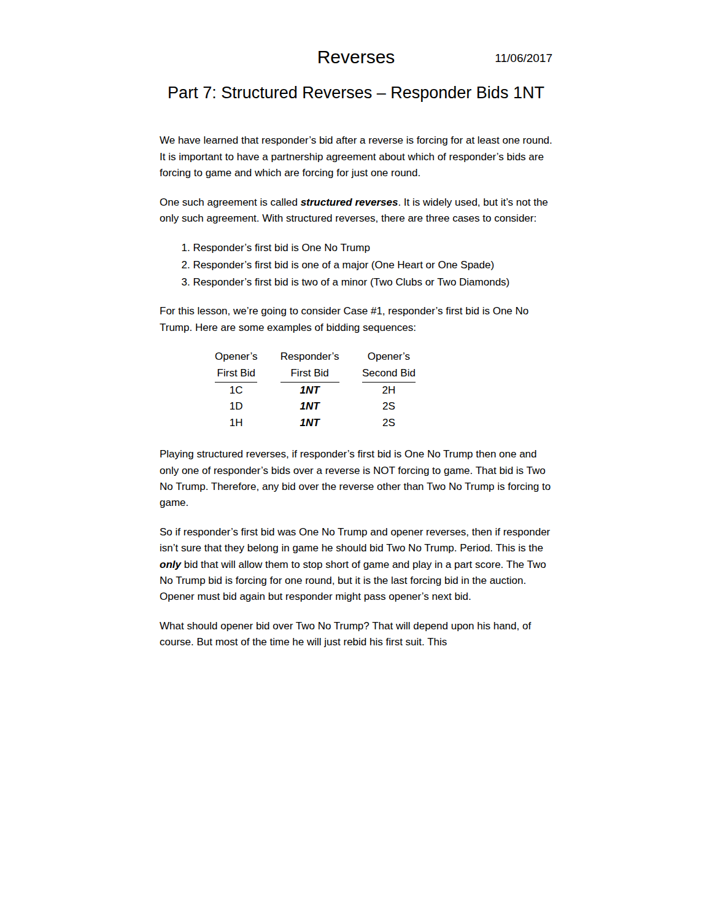Reverses
11/06/2017
Part 7: Structured Reverses – Responder Bids 1NT
We have learned that responder’s bid after a reverse is forcing for at least one round. It is important to have a partnership agreement about which of responder’s bids are forcing to game and which are forcing for just one round.
One such agreement is called structured reverses. It is widely used, but it’s not the only such agreement. With structured reverses, there are three cases to consider:
Responder’s first bid is One No Trump
Responder’s first bid is one of a major (One Heart or One Spade)
Responder’s first bid is two of a minor (Two Clubs or Two Diamonds)
For this lesson, we’re going to consider Case #1, responder’s first bid is One No Trump. Here are some examples of bidding sequences:
| Opener’s First Bid | Responder’s First Bid | Opener’s Second Bid |
| --- | --- | --- |
| 1C | 1NT | 2H |
| 1D | 1NT | 2S |
| 1H | 1NT | 2S |
Playing structured reverses, if responder’s first bid is One No Trump then one and only one of responder’s bids over a reverse is NOT forcing to game. That bid is Two No Trump. Therefore, any bid over the reverse other than Two No Trump is forcing to game.
So if responder’s first bid was One No Trump and opener reverses, then if responder isn’t sure that they belong in game he should bid Two No Trump. Period. This is the only bid that will allow them to stop short of game and play in a part score. The Two No Trump bid is forcing for one round, but it is the last forcing bid in the auction. Opener must bid again but responder might pass opener’s next bid.
What should opener bid over Two No Trump? That will depend upon his hand, of course. But most of the time he will just rebid his first suit. This